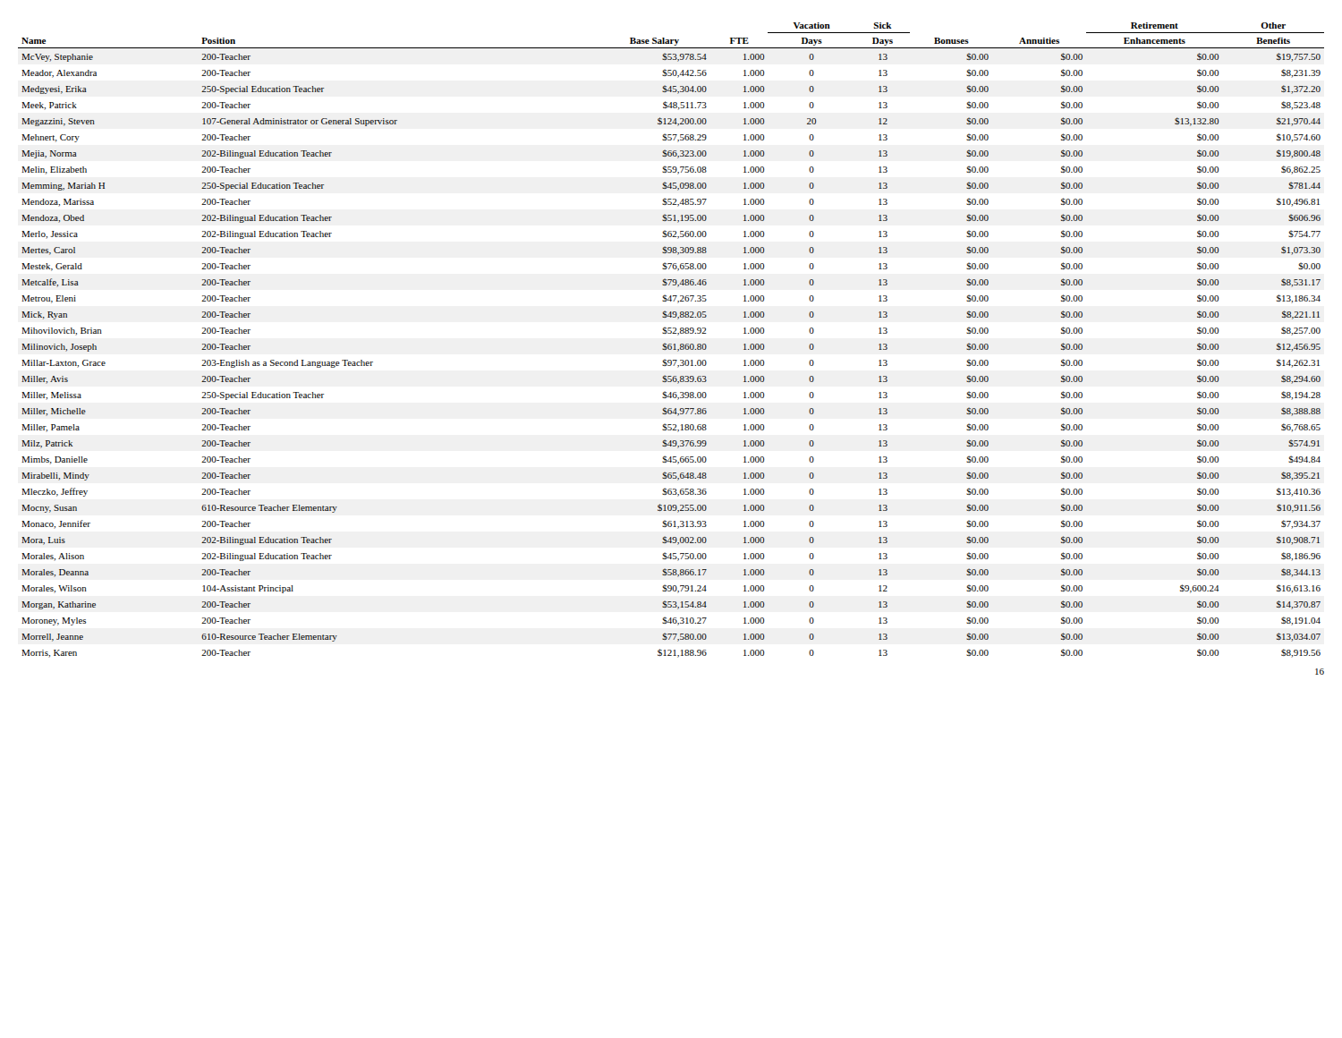| Name | Position | Base Salary | FTE | Vacation | Sick | Bonuses | Annuities | Retirement | Other |
| --- | --- | --- | --- | --- | --- | --- | --- | --- | --- |
| Days | Days | Enhancements | Benefits |
| McVey, Stephanie | 200-Teacher | $53,978.54 | 1.000 | 0 | 13 | $0.00 | $0.00 | $0.00 | $19,757.50 |
| Meador, Alexandra | 200-Teacher | $50,442.56 | 1.000 | 0 | 13 | $0.00 | $0.00 | $0.00 | $8,231.39 |
| Medgyesi, Erika | 250-Special Education Teacher | $45,304.00 | 1.000 | 0 | 13 | $0.00 | $0.00 | $0.00 | $1,372.20 |
| Meek, Patrick | 200-Teacher | $48,511.73 | 1.000 | 0 | 13 | $0.00 | $0.00 | $0.00 | $8,523.48 |
| Megazzini, Steven | 107-General Administrator or General Supervisor | $124,200.00 | 1.000 | 20 | 12 | $0.00 | $0.00 | $13,132.80 | $21,970.44 |
| Mehnert, Cory | 200-Teacher | $57,568.29 | 1.000 | 0 | 13 | $0.00 | $0.00 | $0.00 | $10,574.60 |
| Mejia, Norma | 202-Bilingual Education Teacher | $66,323.00 | 1.000 | 0 | 13 | $0.00 | $0.00 | $0.00 | $19,800.48 |
| Melin, Elizabeth | 200-Teacher | $59,756.08 | 1.000 | 0 | 13 | $0.00 | $0.00 | $0.00 | $6,862.25 |
| Memming, Mariah H | 250-Special Education Teacher | $45,098.00 | 1.000 | 0 | 13 | $0.00 | $0.00 | $0.00 | $781.44 |
| Mendoza, Marissa | 200-Teacher | $52,485.97 | 1.000 | 0 | 13 | $0.00 | $0.00 | $0.00 | $10,496.81 |
| Mendoza, Obed | 202-Bilingual Education Teacher | $51,195.00 | 1.000 | 0 | 13 | $0.00 | $0.00 | $0.00 | $606.96 |
| Merlo, Jessica | 202-Bilingual Education Teacher | $62,560.00 | 1.000 | 0 | 13 | $0.00 | $0.00 | $0.00 | $754.77 |
| Mertes, Carol | 200-Teacher | $98,309.88 | 1.000 | 0 | 13 | $0.00 | $0.00 | $0.00 | $1,073.30 |
| Mestek, Gerald | 200-Teacher | $76,658.00 | 1.000 | 0 | 13 | $0.00 | $0.00 | $0.00 | $0.00 |
| Metcalfe, Lisa | 200-Teacher | $79,486.46 | 1.000 | 0 | 13 | $0.00 | $0.00 | $0.00 | $8,531.17 |
| Metrou, Eleni | 200-Teacher | $47,267.35 | 1.000 | 0 | 13 | $0.00 | $0.00 | $0.00 | $13,186.34 |
| Mick, Ryan | 200-Teacher | $49,882.05 | 1.000 | 0 | 13 | $0.00 | $0.00 | $0.00 | $8,221.11 |
| Mihovilovich, Brian | 200-Teacher | $52,889.92 | 1.000 | 0 | 13 | $0.00 | $0.00 | $0.00 | $8,257.00 |
| Milinovich, Joseph | 200-Teacher | $61,860.80 | 1.000 | 0 | 13 | $0.00 | $0.00 | $0.00 | $12,456.95 |
| Millar-Laxton, Grace | 203-English as a Second Language Teacher | $97,301.00 | 1.000 | 0 | 13 | $0.00 | $0.00 | $0.00 | $14,262.31 |
| Miller, Avis | 200-Teacher | $56,839.63 | 1.000 | 0 | 13 | $0.00 | $0.00 | $0.00 | $8,294.60 |
| Miller, Melissa | 250-Special Education Teacher | $46,398.00 | 1.000 | 0 | 13 | $0.00 | $0.00 | $0.00 | $8,194.28 |
| Miller, Michelle | 200-Teacher | $64,977.86 | 1.000 | 0 | 13 | $0.00 | $0.00 | $0.00 | $8,388.88 |
| Miller, Pamela | 200-Teacher | $52,180.68 | 1.000 | 0 | 13 | $0.00 | $0.00 | $0.00 | $6,768.65 |
| Milz, Patrick | 200-Teacher | $49,376.99 | 1.000 | 0 | 13 | $0.00 | $0.00 | $0.00 | $574.91 |
| Mimbs, Danielle | 200-Teacher | $45,665.00 | 1.000 | 0 | 13 | $0.00 | $0.00 | $0.00 | $494.84 |
| Mirabelli, Mindy | 200-Teacher | $65,648.48 | 1.000 | 0 | 13 | $0.00 | $0.00 | $0.00 | $8,395.21 |
| Mleczko, Jeffrey | 200-Teacher | $63,658.36 | 1.000 | 0 | 13 | $0.00 | $0.00 | $0.00 | $13,410.36 |
| Mocny, Susan | 610-Resource Teacher Elementary | $109,255.00 | 1.000 | 0 | 13 | $0.00 | $0.00 | $0.00 | $10,911.56 |
| Monaco, Jennifer | 200-Teacher | $61,313.93 | 1.000 | 0 | 13 | $0.00 | $0.00 | $0.00 | $7,934.37 |
| Mora, Luis | 202-Bilingual Education Teacher | $49,002.00 | 1.000 | 0 | 13 | $0.00 | $0.00 | $0.00 | $10,908.71 |
| Morales, Alison | 202-Bilingual Education Teacher | $45,750.00 | 1.000 | 0 | 13 | $0.00 | $0.00 | $0.00 | $8,186.96 |
| Morales, Deanna | 200-Teacher | $58,866.17 | 1.000 | 0 | 13 | $0.00 | $0.00 | $0.00 | $8,344.13 |
| Morales, Wilson | 104-Assistant Principal | $90,791.24 | 1.000 | 0 | 12 | $0.00 | $0.00 | $9,600.24 | $16,613.16 |
| Morgan, Katharine | 200-Teacher | $53,154.84 | 1.000 | 0 | 13 | $0.00 | $0.00 | $0.00 | $14,370.87 |
| Moroney, Myles | 200-Teacher | $46,310.27 | 1.000 | 0 | 13 | $0.00 | $0.00 | $0.00 | $8,191.04 |
| Morrell, Jeanne | 610-Resource Teacher Elementary | $77,580.00 | 1.000 | 0 | 13 | $0.00 | $0.00 | $0.00 | $13,034.07 |
| Morris, Karen | 200-Teacher | $121,188.96 | 1.000 | 0 | 13 | $0.00 | $0.00 | $0.00 | $8,919.56 |
16